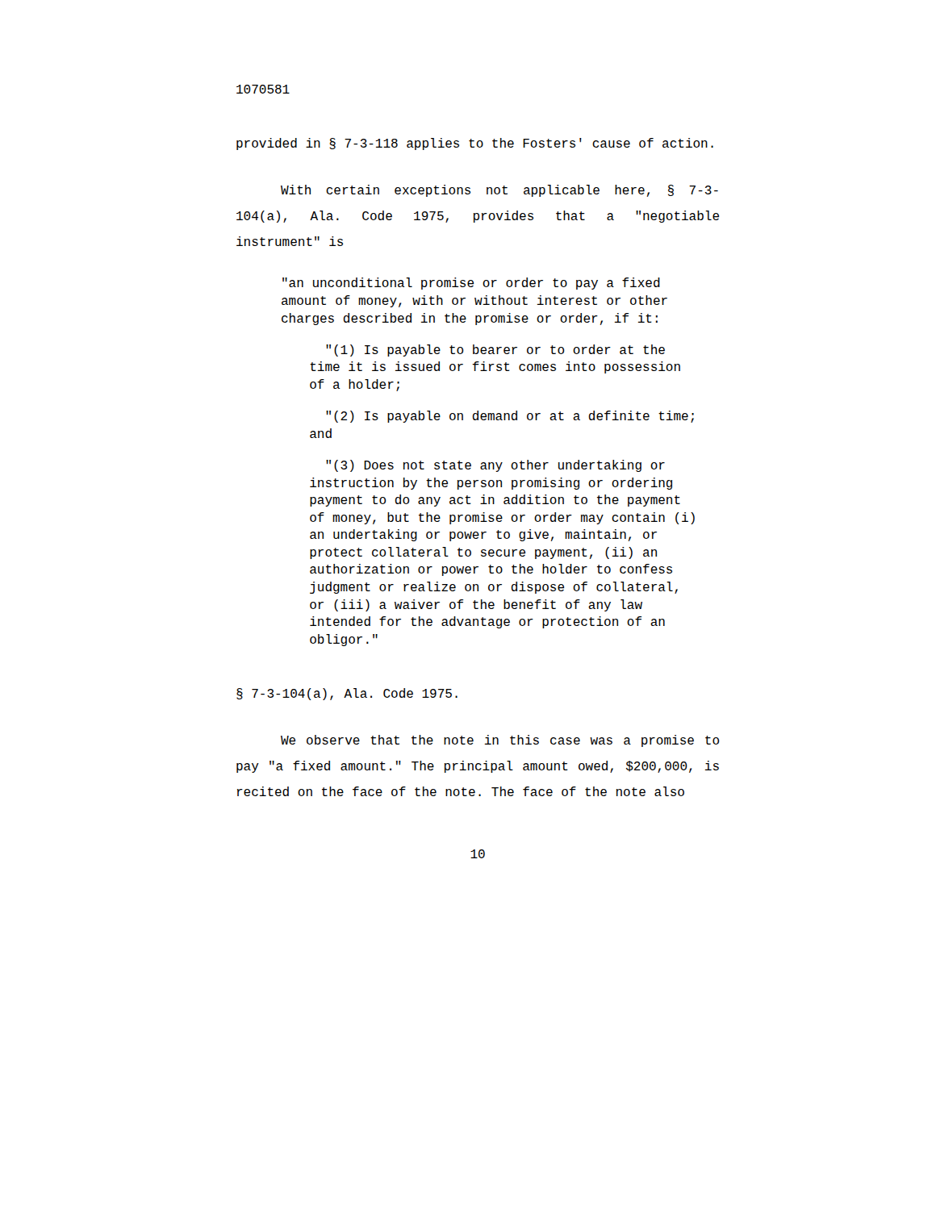1070581
provided in § 7-3-118 applies to the Fosters' cause of action.
With certain exceptions not applicable here, § 7-3-104(a), Ala. Code 1975, provides that a "negotiable instrument" is
"an unconditional promise or order to pay a fixed amount of money, with or without interest or other charges described in the promise or order, if it:
"(1) Is payable to bearer or to order at the time it is issued or first comes into possession of a holder;
"(2) Is payable on demand or at a definite time; and
"(3) Does not state any other undertaking or instruction by the person promising or ordering payment to do any act in addition to the payment of money, but the promise or order may contain (i) an undertaking or power to give, maintain, or protect collateral to secure payment, (ii) an authorization or power to the holder to confess judgment or realize on or dispose of collateral, or (iii) a waiver of the benefit of any law intended for the advantage or protection of an obligor."
§ 7-3-104(a), Ala. Code 1975.
We observe that the note in this case was a promise to pay "a fixed amount." The principal amount owed, $200,000, is recited on the face of the note. The face of the note also
10